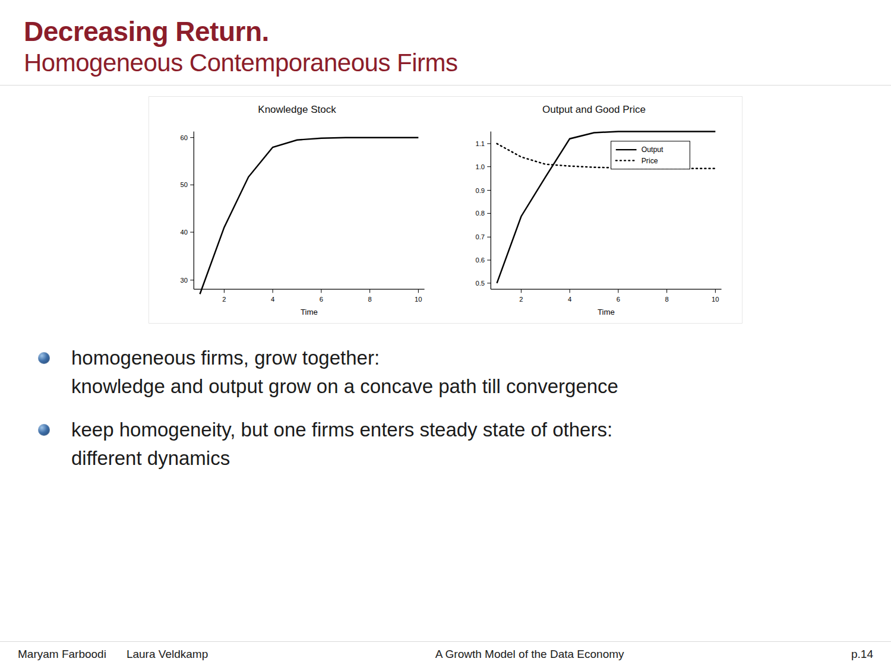Decreasing Return.
Homogeneous Contemporaneous Firms
Knowledge Stock
map: y=60 -> 30px ; y=30 -> 265px (linear) 60 50 40 30 2 4 6 8 10 Time
Output and Good Price
1.1 1.0 0.9 0.8 0.7 0.6 0.5 2 4 6 8 10 Output Price Time
homogeneous firms, grow together: knowledge and output grow on a concave path till convergence
keep homogeneity, but one firms enters steady state of others: different dynamics
Maryam Farboodi Laura Veldkamp
A Growth Model of the Data Economy
p.14